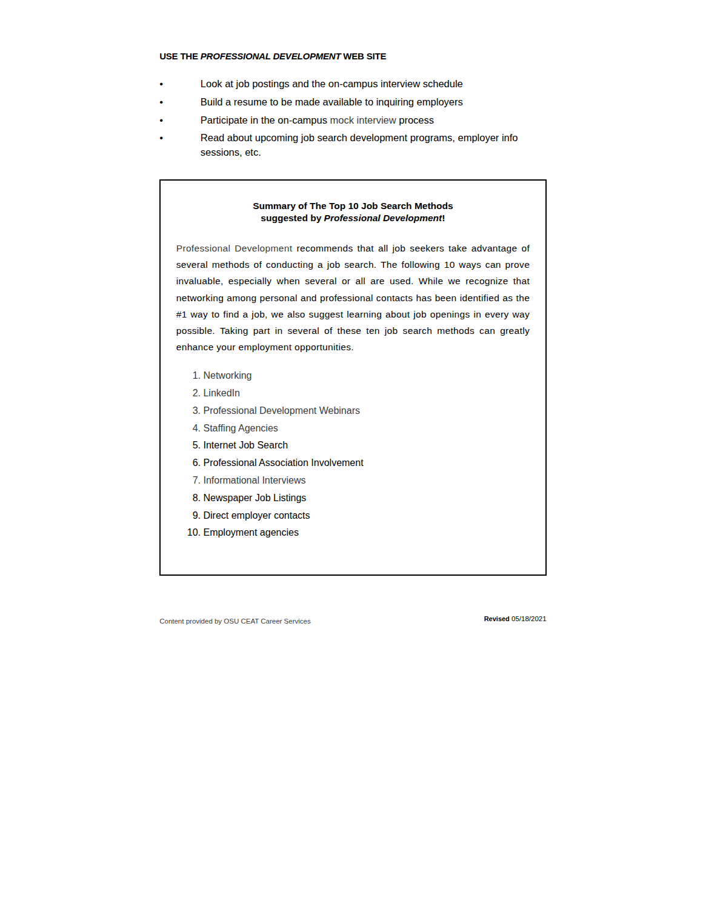USE THE PROFESSIONAL DEVELOPMENT WEB SITE
Look at job postings and the on-campus interview schedule
Build a resume to be made available to inquiring employers
Participate in the on-campus mock interview process
Read about upcoming job search development programs, employer info sessions, etc.
Summary of The Top 10 Job Search Methods
suggested by Professional Development!
Professional Development recommends that all job seekers take advantage of several methods of conducting a job search. The following 10 ways can prove invaluable, especially when several or all are used. While we recognize that networking among personal and professional contacts has been identified as the #1 way to find a job, we also suggest learning about job openings in every way possible. Taking part in several of these ten job search methods can greatly enhance your employment opportunities.
Networking
LinkedIn
Professional Development Webinars
Staffing Agencies
Internet Job Search
Professional Association Involvement
Informational Interviews
Newspaper Job Listings
Direct employer contacts
Employment agencies
Content provided by OSU CEAT Career Services
Revised 05/18/2021